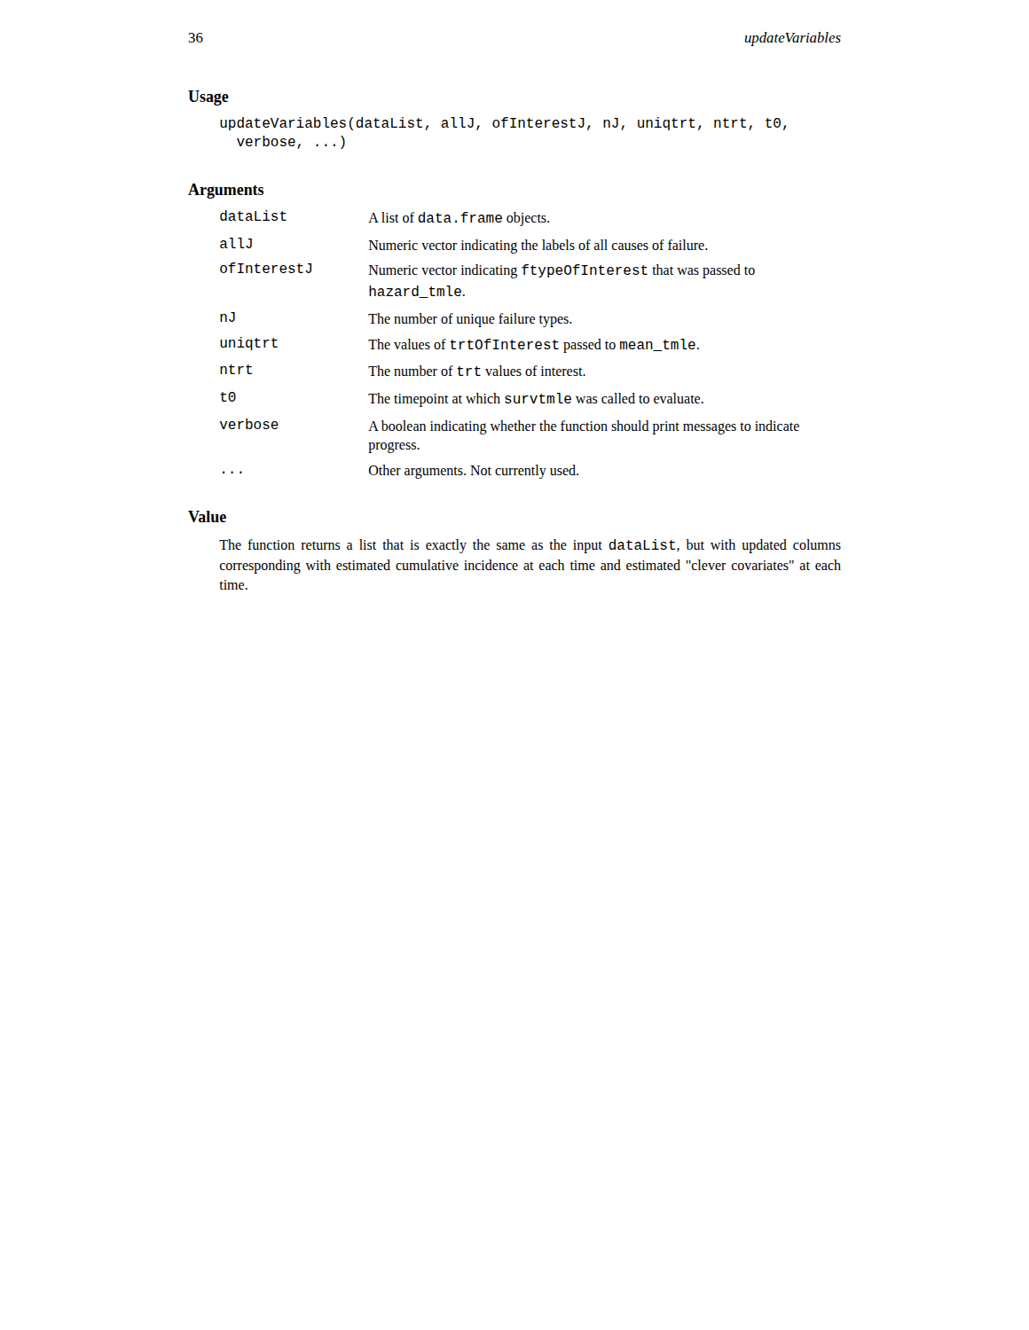36 updateVariables
Usage
updateVariables(dataList, allJ, ofInterestJ, nJ, uniqtrt, ntrt, t0,
  verbose, ...)
Arguments
dataList
A list of data.frame objects.
allJ
Numeric vector indicating the labels of all causes of failure.
ofInterestJ
Numeric vector indicating ftypeOfInterest that was passed to hazard_tmle.
nJ
The number of unique failure types.
uniqtrt
The values of trtOfInterest passed to mean_tmle.
ntrt
The number of trt values of interest.
t0
The timepoint at which survtmle was called to evaluate.
verbose
A boolean indicating whether the function should print messages to indicate progress.
...
Other arguments. Not currently used.
Value
The function returns a list that is exactly the same as the input dataList, but with updated columns corresponding with estimated cumulative incidence at each time and estimated "clever covariates" at each time.